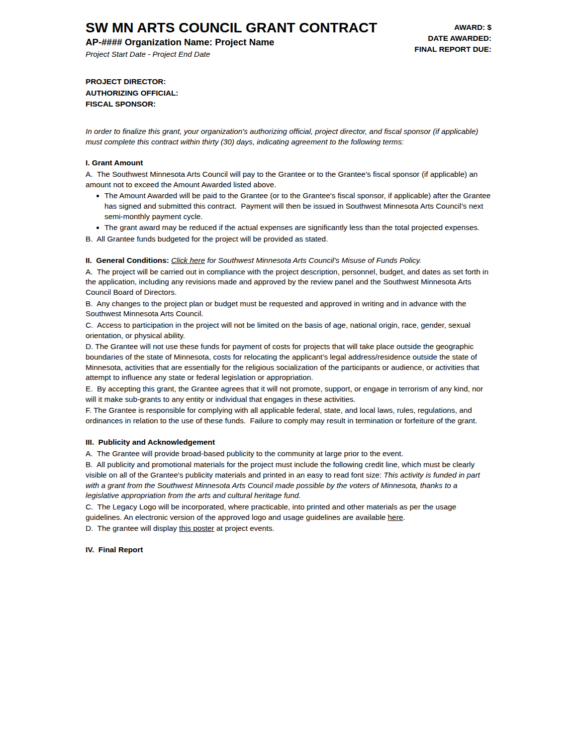SW MN ARTS COUNCIL GRANT CONTRACT
AP-#### Organization Name: Project Name
Project Start Date - Project End Date
AWARD: $
DATE AWARDED:
FINAL REPORT DUE:
PROJECT DIRECTOR:
AUTHORIZING OFFICIAL:
FISCAL SPONSOR:
In order to finalize this grant, your organization's authorizing official, project director, and fiscal sponsor (if applicable) must complete this contract within thirty (30) days, indicating agreement to the following terms:
I. Grant Amount
A. The Southwest Minnesota Arts Council will pay to the Grantee or to the Grantee's fiscal sponsor (if applicable) an amount not to exceed the Amount Awarded listed above.
The Amount Awarded will be paid to the Grantee (or to the Grantee's fiscal sponsor, if applicable) after the Grantee has signed and submitted this contract. Payment will then be issued in Southwest Minnesota Arts Council’s next semi-monthly payment cycle.
The grant award may be reduced if the actual expenses are significantly less than the total projected expenses.
B. All Grantee funds budgeted for the project will be provided as stated.
II. General Conditions:
Click here for Southwest Minnesota Arts Council’s Misuse of Funds Policy.
A. The project will be carried out in compliance with the project description, personnel, budget, and dates as set forth in the application, including any revisions made and approved by the review panel and the Southwest Minnesota Arts Council Board of Directors.
B. Any changes to the project plan or budget must be requested and approved in writing and in advance with the Southwest Minnesota Arts Council.
C. Access to participation in the project will not be limited on the basis of age, national origin, race, gender, sexual orientation, or physical ability.
D. The Grantee will not use these funds for payment of costs for projects that will take place outside the geographic boundaries of the state of Minnesota, costs for relocating the applicant’s legal address/residence outside the state of Minnesota, activities that are essentially for the religious socialization of the participants or audience, or activities that attempt to influence any state or federal legislation or appropriation.
E. By accepting this grant, the Grantee agrees that it will not promote, support, or engage in terrorism of any kind, nor will it make sub-grants to any entity or individual that engages in these activities.
F. The Grantee is responsible for complying with all applicable federal, state, and local laws, rules, regulations, and ordinances in relation to the use of these funds. Failure to comply may result in termination or forfeiture of the grant.
III. Publicity and Acknowledgement
A. The Grantee will provide broad-based publicity to the community at large prior to the event.
B. All publicity and promotional materials for the project must include the following credit line, which must be clearly visible on all of the Grantee's publicity materials and printed in an easy to read font size: This activity is funded in part with a grant from the Southwest Minnesota Arts Council made possible by the voters of Minnesota, thanks to a legislative appropriation from the arts and cultural heritage fund.
C. The Legacy Logo will be incorporated, where practicable, into printed and other materials as per the usage guidelines. An electronic version of the approved logo and usage guidelines are available here.
D. The grantee will display this poster at project events.
IV. Final Report